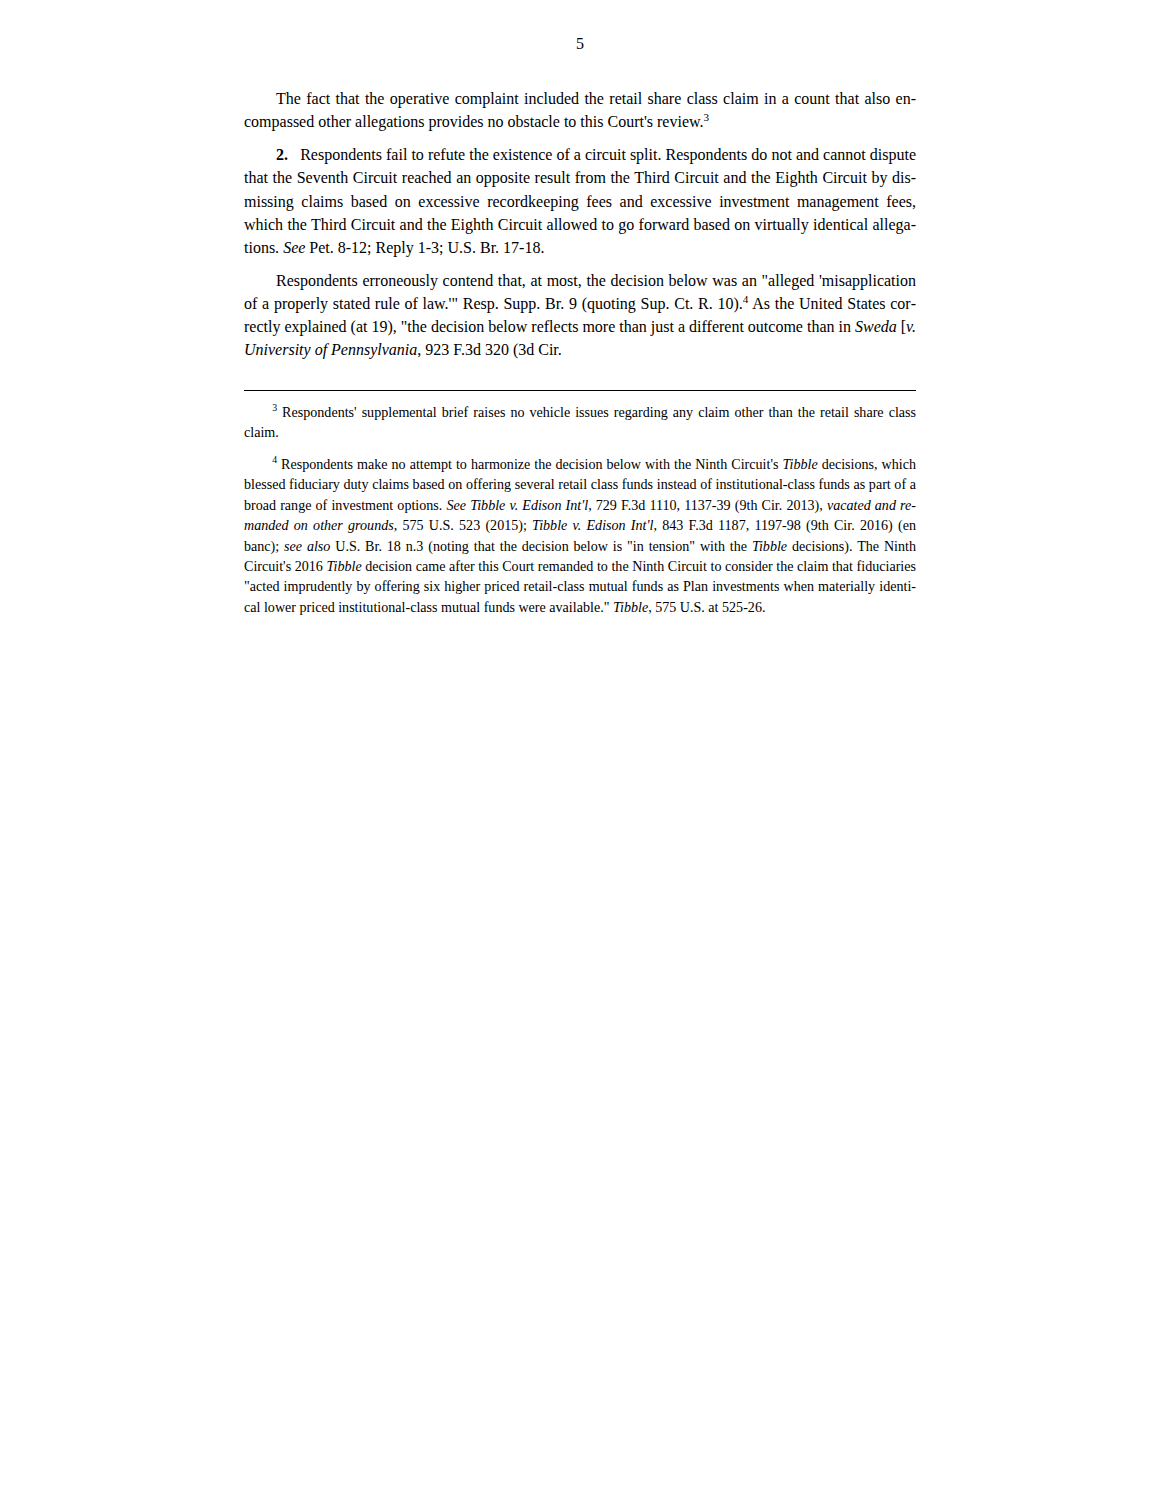5
The fact that the operative complaint included the retail share class claim in a count that also encompassed other allegations provides no obstacle to this Court's review.3
2. Respondents fail to refute the existence of a circuit split. Respondents do not and cannot dispute that the Seventh Circuit reached an opposite result from the Third Circuit and the Eighth Circuit by dismissing claims based on excessive recordkeeping fees and excessive investment management fees, which the Third Circuit and the Eighth Circuit allowed to go forward based on virtually identical allegations. See Pet. 8-12; Reply 1-3; U.S. Br. 17-18.
Respondents erroneously contend that, at most, the decision below was an "alleged 'misapplication of a properly stated rule of law.'" Resp. Supp. Br. 9 (quoting Sup. Ct. R. 10).4 As the United States correctly explained (at 19), "the decision below reflects more than just a different outcome than in Sweda [v. University of Pennsylvania, 923 F.3d 320 (3d Cir.
3 Respondents' supplemental brief raises no vehicle issues regarding any claim other than the retail share class claim.
4 Respondents make no attempt to harmonize the decision below with the Ninth Circuit's Tibble decisions, which blessed fiduciary duty claims based on offering several retail class funds instead of institutional-class funds as part of a broad range of investment options. See Tibble v. Edison Int'l, 729 F.3d 1110, 1137-39 (9th Cir. 2013), vacated and remanded on other grounds, 575 U.S. 523 (2015); Tibble v. Edison Int'l, 843 F.3d 1187, 1197-98 (9th Cir. 2016) (en banc); see also U.S. Br. 18 n.3 (noting that the decision below is "in tension" with the Tibble decisions). The Ninth Circuit's 2016 Tibble decision came after this Court remanded to the Ninth Circuit to consider the claim that fiduciaries "acted imprudently by offering six higher priced retail-class mutual funds as Plan investments when materially identical lower priced institutional-class mutual funds were available." Tibble, 575 U.S. at 525-26.